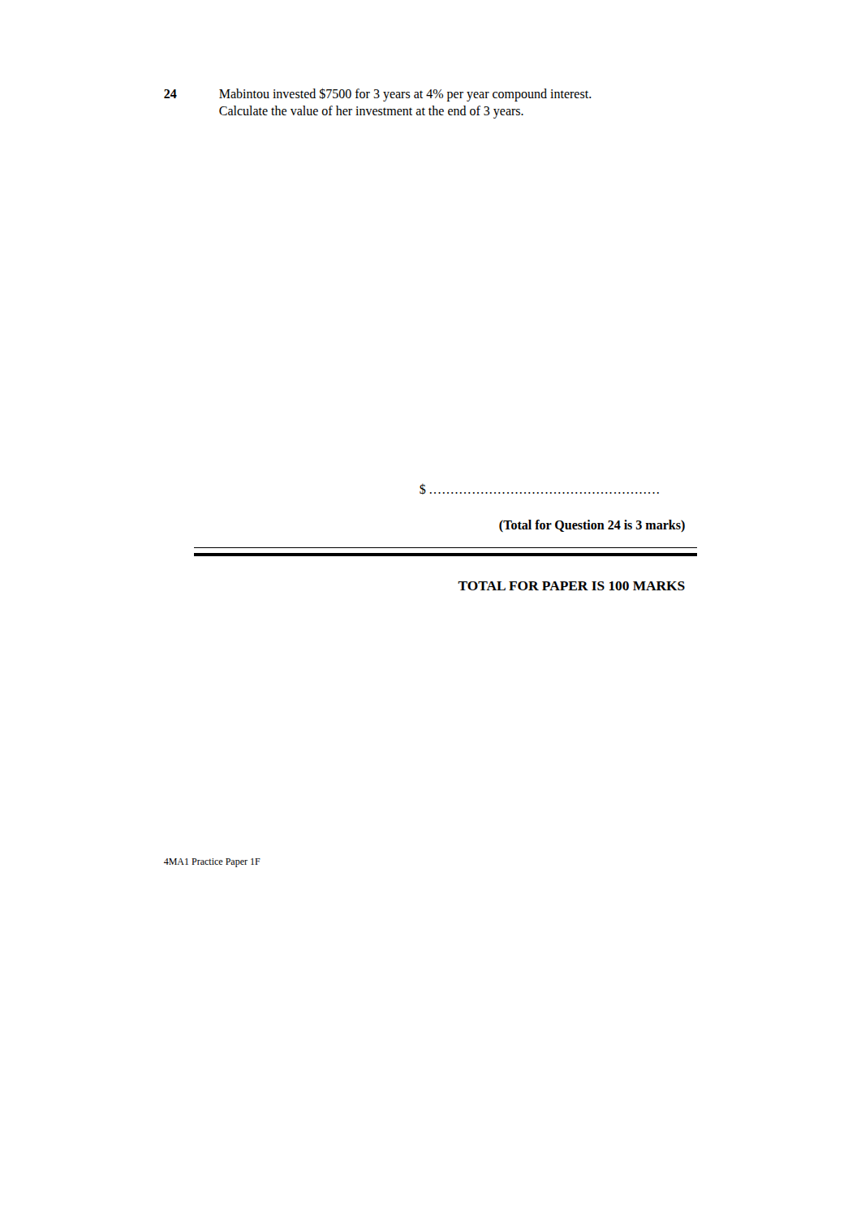24
Mabintou invested $7500 for 3 years at 4% per year compound interest.
Calculate the value of her investment at the end of 3 years.
$ ......................................................
(Total for Question 24 is 3 marks)
TOTAL FOR PAPER IS 100 MARKS
4MA1 Practice Paper 1F